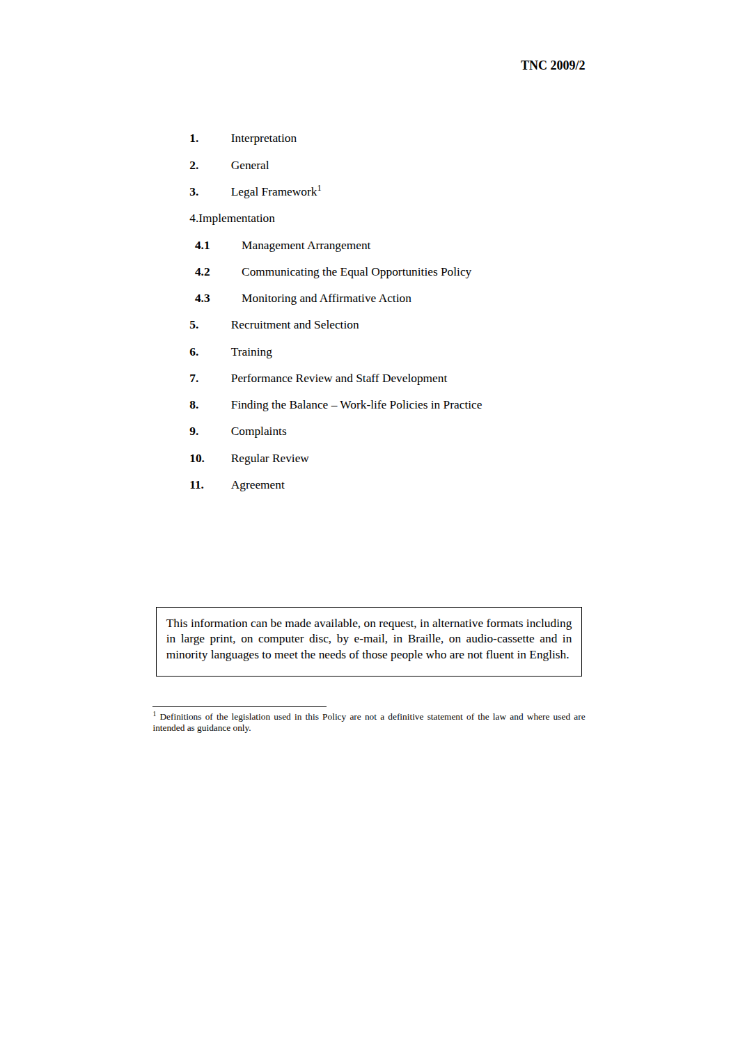TNC 2009/2
1. Interpretation
2. General
3. Legal Framework1
4. Implementation
4.1 Management Arrangement
4.2 Communicating the Equal Opportunities Policy
4.3 Monitoring and Affirmative Action
5. Recruitment and Selection
6. Training
7. Performance Review and Staff Development
8. Finding the Balance – Work-life Policies in Practice
9. Complaints
10. Regular Review
11. Agreement
This information can be made available, on request, in alternative formats including in large print, on computer disc, by e-mail, in Braille, on audio-cassette and in minority languages to meet the needs of those people who are not fluent in English.
1 Definitions of the legislation used in this Policy are not a definitive statement of the law and where used are intended as guidance only.